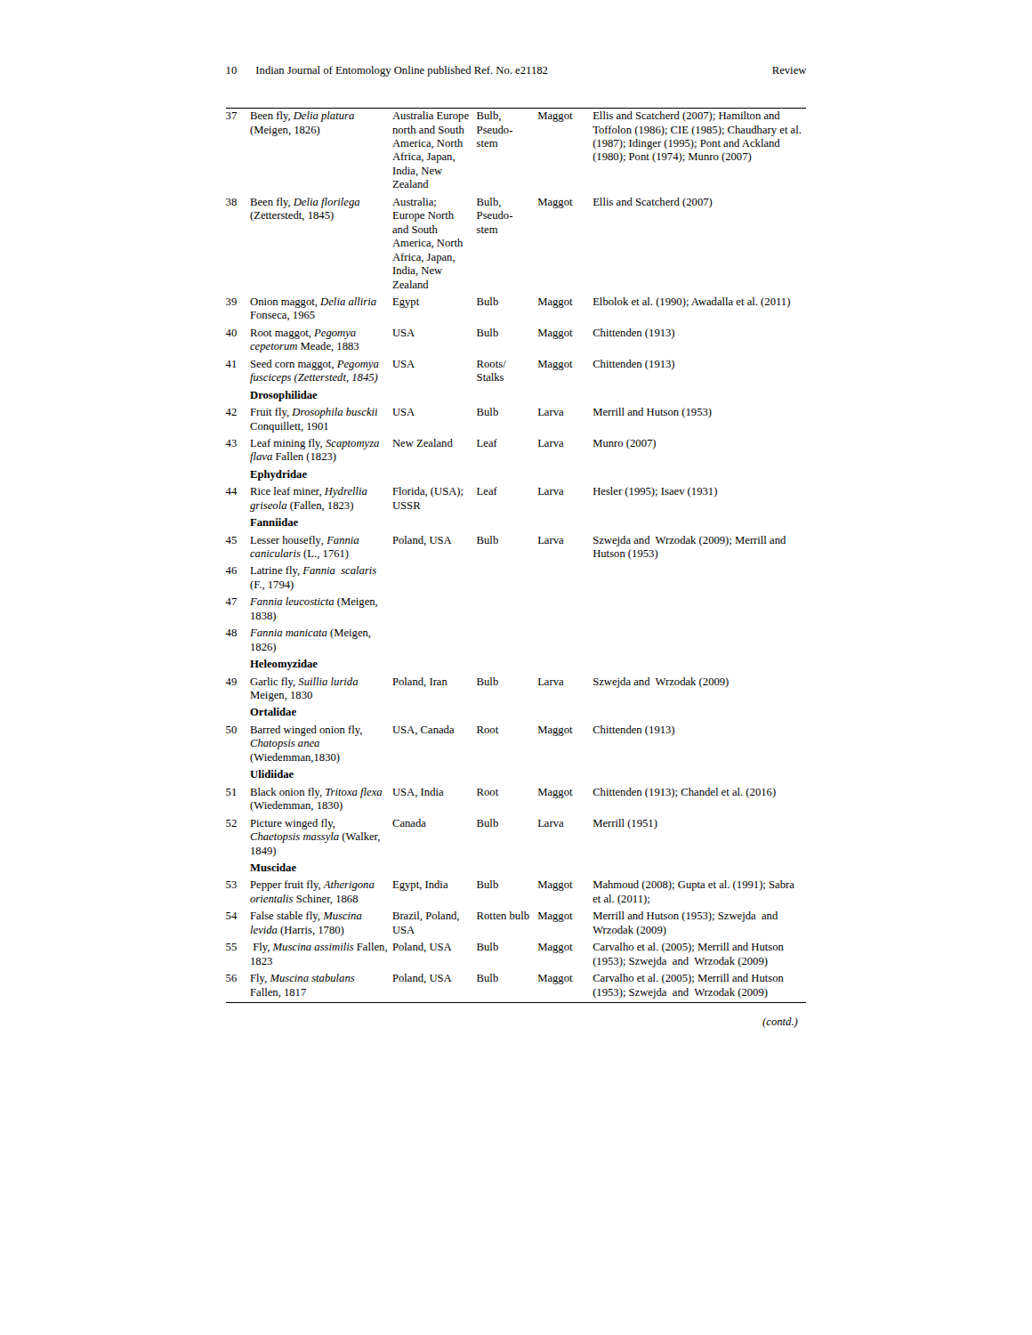10 Indian Journal of Entomology Online published Ref. No. e21182
Review
| 37 | Been fly, Delia platura (Meigen, 1826) | Australia Europe north and South America, North Africa, Japan, India, New Zealand | Bulb, Pseudo-stem | Maggot | Ellis and Scatcherd (2007); Hamilton and Toffolon (1986); CIE (1985); Chaudhary et al. (1987); Idinger (1995); Pont and Ackland (1980); Pont (1974); Munro (2007) |
| 38 | Been fly, Delia florilega (Zetterstedt, 1845) | Australia; Europe North and South America, North Africa, Japan, India, New Zealand | Bulb, Pseudo-stem | Maggot | Ellis and Scatcherd (2007) |
| 39 | Onion maggot, Delia alliria Fonseca, 1965 | Egypt | Bulb | Maggot | Elbolok et al. (1990); Awadalla et al. (2011) |
| 40 | Root maggot, Pegomya cepetorum Meade, 1883 | USA | Bulb | Maggot | Chittenden (1913) |
| 41 | Seed corn maggot, Pegomya fusciceps (Zetterstedt, 1845) | USA | Roots/ Stalks | Maggot | Chittenden (1913) |
| | Drosophilidae | | | | |
| 42 | Fruit fly, Drosophila busckii Conquillett, 1901 | USA | Bulb | Larva | Merrill and Hutson (1953) |
| 43 | Leaf mining fly, Scaptomyza flava Fallen (1823) | New Zealand | Leaf | Larva | Munro (2007) |
| | Ephydridae | | | | |
| 44 | Rice leaf miner, Hydrellia griseola (Fallen, 1823) | Florida, (USA); USSR | Leaf | Larva | Hesler (1995); Isaev (1931) |
| | Fanniidae | | | | |
| 45 | Lesser housefly , Fannia canicularis (L., 1761) | Poland, USA | Bulb | Larva | Szwejda and Wrzodak (2009); Merrill and Hutson (1953) |
| 46 | Latrine fly, Fannia scalaris (F., 1794) | | | | |
| 47 | Fannia leucosticta (Meigen, 1838) | | | | |
| 48 | Fannia manicata (Meigen, 1826) | | | | |
| | Heleomyzidae | | | | |
| 49 | Garlic fly, Suillia lurida Meigen, 1830 | Poland, Iran | Bulb | Larva | Szwejda and Wrzodak (2009) |
| | Ortalidae | | | | |
| 50 | Barred winged onion fly, Chatopsis anea (Wiedemman,1830) | USA, Canada | Root | Maggot | Chittenden (1913) |
| | Ulidiidae | | | | |
| 51 | Black onion fly, Tritoxa flexa (Wiedemman, 1830) | USA, India | Root | Maggot | Chittenden (1913); Chandel et al. (2016) |
| 52 | Picture winged fly, Chaetopsis massyla (Walker, 1849) | Canada | Bulb | Larva | Merrill (1951) |
| | Muscidae | | | | |
| 53 | Pepper fruit fly, Atherigona orientalis Schiner, 1868 | Egypt, India | Bulb | Maggot | Mahmoud (2008); Gupta et al. (1991); Sabra et al. (2011); |
| 54 | False stable fly, Muscina levida (Harris, 1780) | Brazil, Poland, USA | Rotten bulb | Maggot | Merrill and Hutson (1953); Szwejda and Wrzodak (2009) |
| 55 | Fly, Muscina assimilis Fallen, 1823 | Poland, USA | Bulb | Maggot | Carvalho et al. (2005); Merrill and Hutson (1953); Szwejda and Wrzodak (2009) |
| 56 | Fly, Muscina stabulans Fallen, 1817 | Poland, USA | Bulb | Maggot | Carvalho et al. (2005); Merrill and Hutson (1953); Szwejda and Wrzodak (2009) |
(contd.)